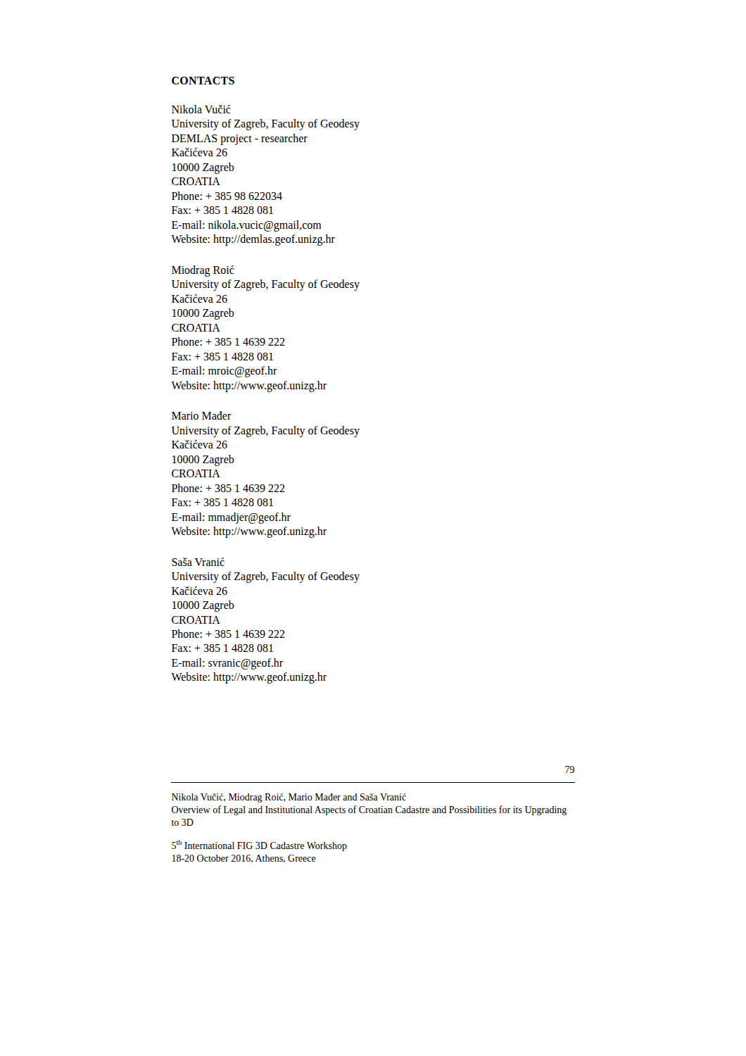CONTACTS
Nikola Vučić
University of Zagreb, Faculty of Geodesy
DEMLAS project - researcher
Kačićeva 26
10000 Zagreb
CROATIA
Phone: + 385 98 622034
Fax: + 385 1 4828 081
E-mail: nikola.vucic@gmail,com
Website: http://demlas.geof.unizg.hr
Miodrag Roić
University of Zagreb, Faculty of Geodesy
Kačićeva 26
10000 Zagreb
CROATIA
Phone: + 385 1 4639 222
Fax: + 385 1 4828 081
E-mail: mroic@geof.hr
Website: http://www.geof.unizg.hr
Mario Mađer
University of Zagreb, Faculty of Geodesy
Kačićeva 26
10000 Zagreb
CROATIA
Phone: + 385 1 4639 222
Fax: + 385 1 4828 081
E-mail: mmadjer@geof.hr
Website: http://www.geof.unizg.hr
Saša Vranić
University of Zagreb, Faculty of Geodesy
Kačićeva 26
10000 Zagreb
CROATIA
Phone: + 385 1 4639 222
Fax: + 385 1 4828 081
E-mail: svranic@geof.hr
Website: http://www.geof.unizg.hr
79
Nikola Vučić, Miodrag Roić, Mario Mađer and Saša Vranić
Overview of Legal and Institutional Aspects of Croatian Cadastre and Possibilities for its Upgrading to 3D
5th International FIG 3D Cadastre Workshop
18-20 October 2016, Athens, Greece